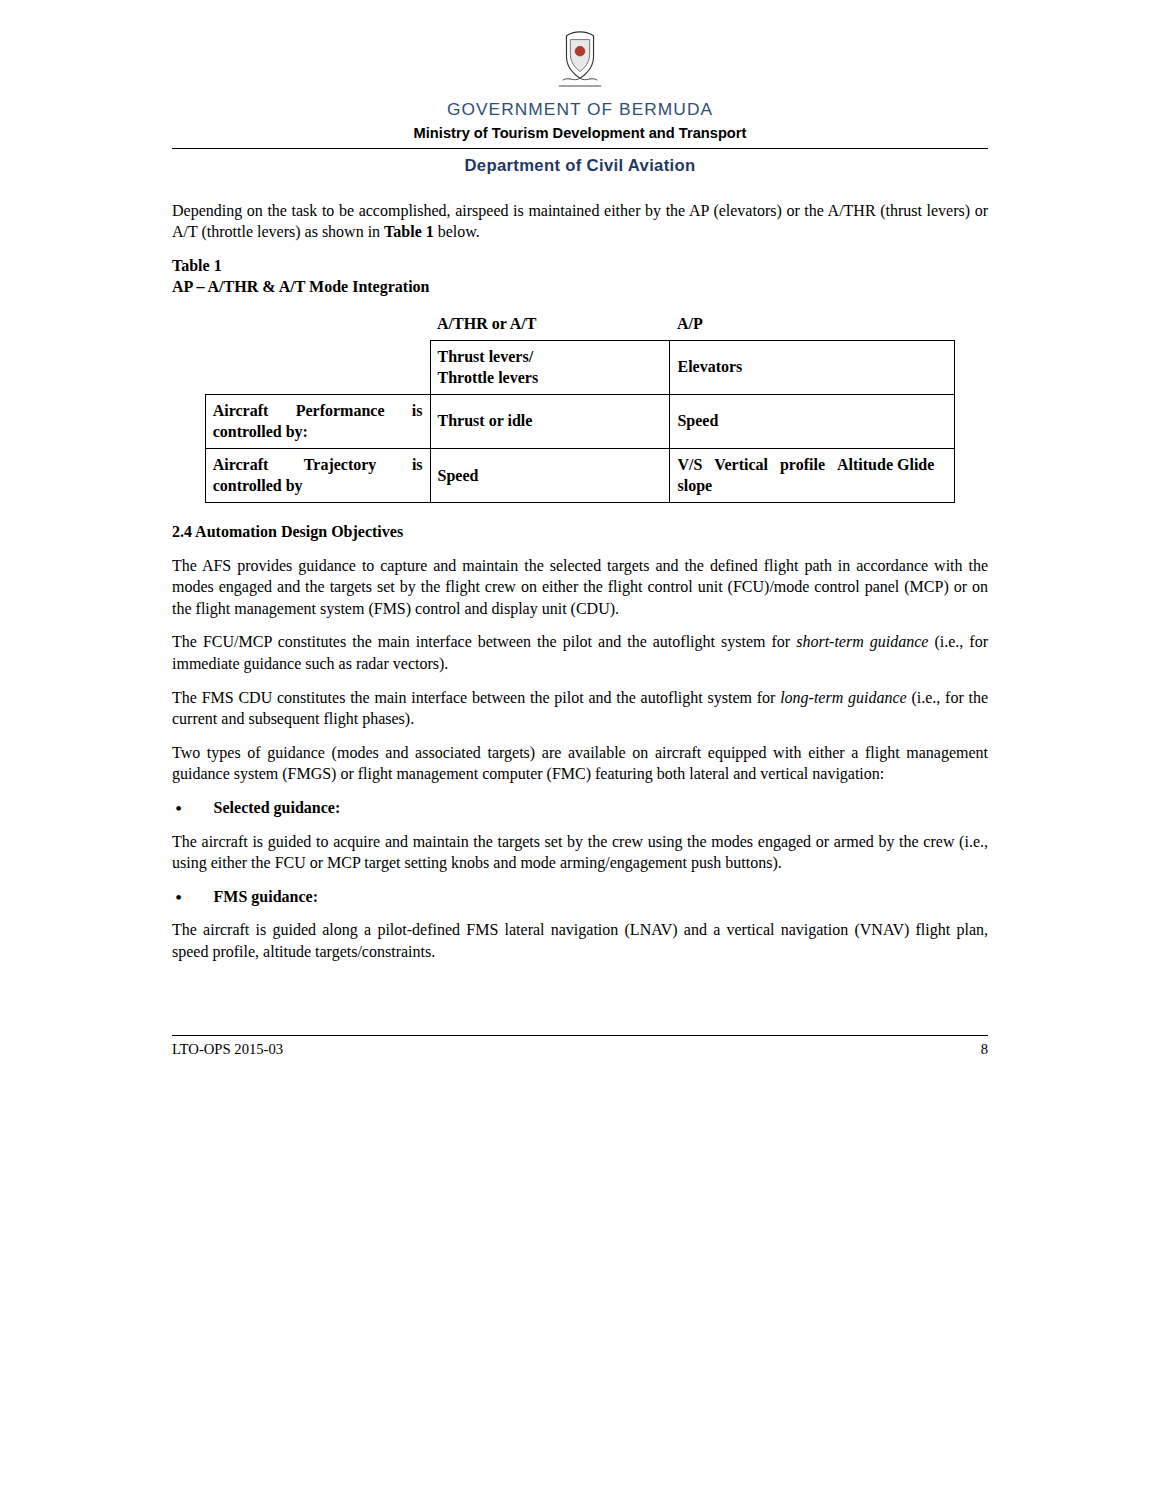GOVERNMENT OF BERMUDA
Ministry of Tourism Development and Transport
Department of Civil Aviation
Depending on the task to be accomplished, airspeed is maintained either by the AP (elevators) or the A/THR (thrust levers) or A/T (throttle levers) as shown in Table 1 below.
Table 1
AP – A/THR & A/T Mode Integration
| | A/THR or A/T | A/P |
| | Thrust levers/ Throttle levers | Elevators |
| Aircraft Performance is controlled by: | Thrust or idle | Speed |
| Aircraft Trajectory is controlled by | Speed | V/S Vertical profile Altitude Glide slope |
2.4 Automation Design Objectives
The AFS provides guidance to capture and maintain the selected targets and the defined flight path in accordance with the modes engaged and the targets set by the flight crew on either the flight control unit (FCU)/mode control panel (MCP) or on the flight management system (FMS) control and display unit (CDU).
The FCU/MCP constitutes the main interface between the pilot and the autoflight system for short-term guidance (i.e., for immediate guidance such as radar vectors).
The FMS CDU constitutes the main interface between the pilot and the autoflight system for long-term guidance (i.e., for the current and subsequent flight phases).
Two types of guidance (modes and associated targets) are available on aircraft equipped with either a flight management guidance system (FMGS) or flight management computer (FMC) featuring both lateral and vertical navigation:
Selected guidance:
The aircraft is guided to acquire and maintain the targets set by the crew using the modes engaged or armed by the crew (i.e., using either the FCU or MCP target setting knobs and mode arming/engagement push buttons).
FMS guidance:
The aircraft is guided along a pilot-defined FMS lateral navigation (LNAV) and a vertical navigation (VNAV) flight plan, speed profile, altitude targets/constraints.
LTO-OPS 2015-03 8